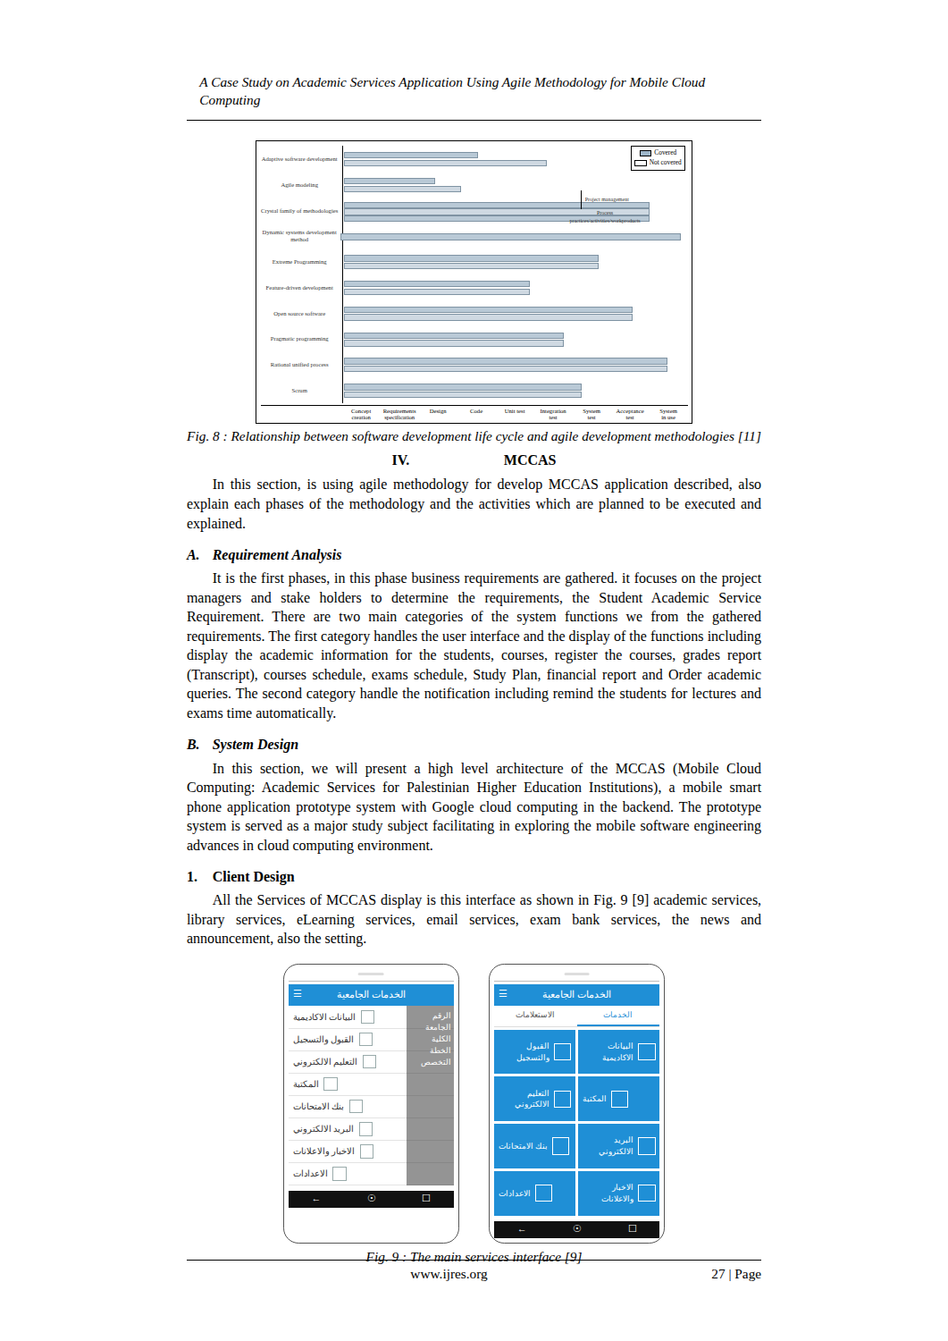A Case Study on Academic Services Application Using Agile Methodology for Mobile Cloud Computing
Covered
Not covered
Adaptive software development
Agile modeling
Crystal family of methodologies
Dynamic systems development method
Extreme Programming
Feature-driven development
Open source software
Pragmatic programming
Rational unified process
Scrum
Project management
Process
practices/activities/workproducts
Concept
creation
Requirements
specification
Design
Code
Unit test
Integration
test
System
test
Acceptance
test
System
in use
Fig. 8 : Relationship between software development life cycle and agile development methodologies [11]
IV. MCCAS
In this section, is using agile methodology for develop MCCAS application described, also explain each phases of the methodology and the activities which are planned to be executed and explained.
A. Requirement Analysis
It is the first phases, in this phase business requirements are gathered. it focuses on the project managers and stake holders to determine the requirements, the Student Academic Service Requirement. There are two main categories of the system functions we from the gathered requirements. The first category handles the user interface and the display of the functions including display the academic information for the students, courses, register the courses, grades report (Transcript), courses schedule, exams schedule, Study Plan, financial report and Order academic queries. The second category handle the notification including remind the students for lectures and exams time automatically.
B. System Design
In this section, we will present a high level architecture of the MCCAS (Mobile Cloud Computing: Academic Services for Palestinian Higher Education Institutions), a mobile smart phone application prototype system with Google cloud computing in the backend. The prototype system is served as a major study subject facilitating in exploring the mobile software engineering advances in cloud computing environment.
1. Client Design
All the Services of MCCAS display is this interface as shown in Fig. 9 [9] academic services, library services, eLearning services, email services, exam bank services, the news and announcement, also the setting.
☰الخدمات الجامعية
البيانات الاكاديمية
القبول والتسجيل
التعليم الالكتروني
المكتبة
بنك الامتحانات
البريد الالكتروني
الاخبار والاعلانات
الاعدادات
الرقم
الجامعة
الكلية
الخطة
التخصص
←☉☐
☰الخدمات الجامعية
الخدمات
الاستعلامات
البيانات الاكاديمية
القبول والتسجيل
المكتبة
التعليم الالكتروني
البريد الالكتروني
بنك الامتحانات
الاخبار والاعلانات
الاعدادات
←☉☐
Fig. 9 : The main services interface [9]
www.ijres.org
27 | Page